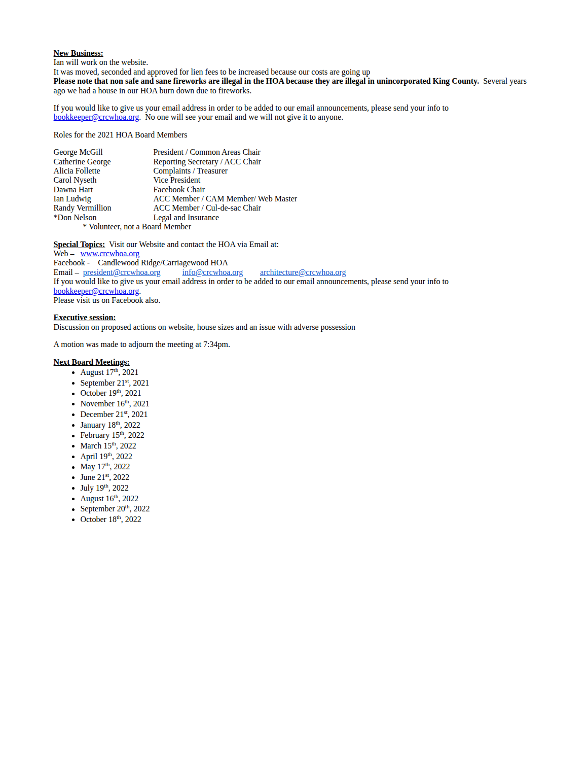New Business:
Ian will work on the website.
It was moved, seconded and approved for lien fees to be increased because our costs are going up
Please note that non safe and sane fireworks are illegal in the HOA because they are illegal in unincorporated King County. Several years ago we had a house in our HOA burn down due to fireworks.
If you would like to give us your email address in order to be added to our email announcements, please send your info to bookkeeper@crcwhoa.org. No one will see your email and we will not give it to anyone.
Roles for the 2021 HOA Board Members
| George McGill | President / Common Areas Chair |
| Catherine George | Reporting Secretary / ACC Chair |
| Alicia Follette | Complaints / Treasurer |
| Carol Nyseth | Vice President |
| Dawna Hart | Facebook Chair |
| Ian Ludwig | ACC Member / CAM Member/ Web Master |
| Randy Vermillion | ACC Member / Cul-de-sac Chair |
| *Don Nelson | Legal and Insurance |
* Volunteer, not a Board Member
Special Topics:
Visit our Website and contact the HOA via Email at:
Web – www.crcwhoa.org
Facebook - Candlewood Ridge/Carriagewood HOA
Email – president@crcwhoa.org info@crcwhoa.org architecture@crcwhoa.org
If you would like to give us your email address in order to be added to our email announcements, please send your info to bookkeeper@crcwhoa.org.
Please visit us on Facebook also.
Executive session:
Discussion on proposed actions on website, house sizes and an issue with adverse possession
A motion was made to adjourn the meeting at 7:34pm.
Next Board Meetings:
August 17th, 2021
September 21st, 2021
October 19th, 2021
November 16th, 2021
December 21st, 2021
January 18th, 2022
February 15th, 2022
March 15th, 2022
April 19th, 2022
May 17th, 2022
June 21st, 2022
July 19th, 2022
August 16th, 2022
September 20th, 2022
October 18th, 2022